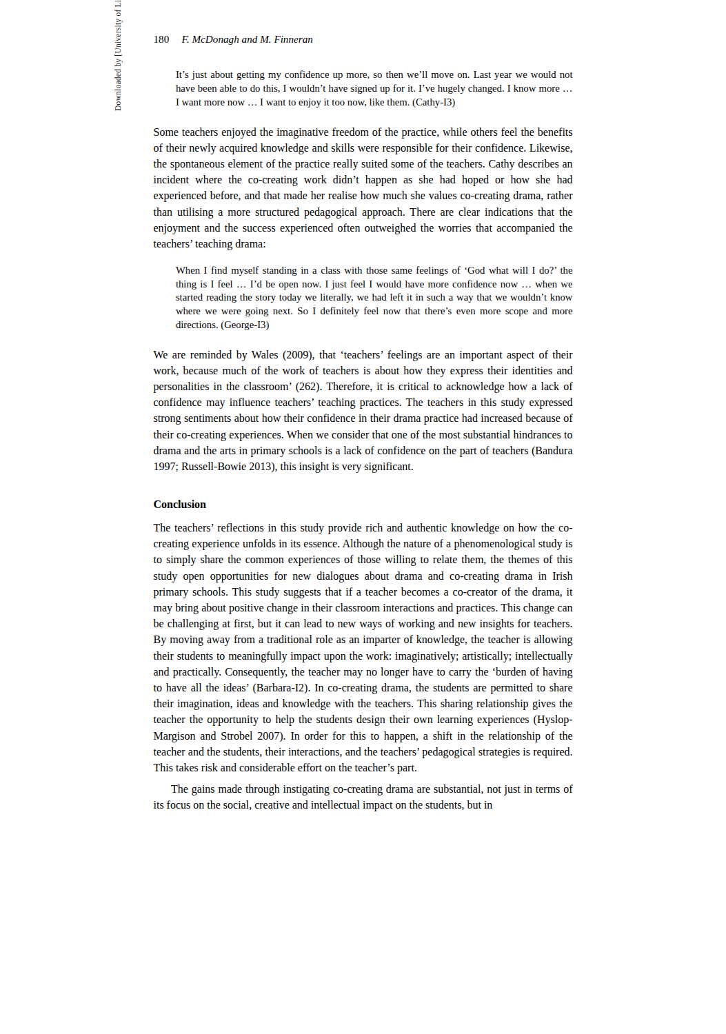Downloaded by [University of Limerick] at 04:15 03 November 2017
180 F. McDonagh and M. Finneran
It’s just about getting my confidence up more, so then we’ll move on. Last year we would not have been able to do this, I wouldn’t have signed up for it. I’ve hugely changed. I know more … I want more now … I want to enjoy it too now, like them. (Cathy-I3)
Some teachers enjoyed the imaginative freedom of the practice, while others feel the benefits of their newly acquired knowledge and skills were responsible for their confidence. Likewise, the spontaneous element of the practice really suited some of the teachers. Cathy describes an incident where the co-creating work didn’t happen as she had hoped or how she had experienced before, and that made her realise how much she values co-creating drama, rather than utilising a more structured pedagogical approach. There are clear indications that the enjoyment and the success experienced often outweighed the worries that accompanied the teachers’ teaching drama:
When I find myself standing in a class with those same feelings of ‘God what will I do?’ the thing is I feel … I’d be open now. I just feel I would have more confidence now … when we started reading the story today we literally, we had left it in such a way that we wouldn’t know where we were going next. So I definitely feel now that there’s even more scope and more directions. (George-I3)
We are reminded by Wales (2009), that ‘teachers’ feelings are an important aspect of their work, because much of the work of teachers is about how they express their identities and personalities in the classroom’ (262). Therefore, it is critical to acknowledge how a lack of confidence may influence teachers’ teaching practices. The teachers in this study expressed strong sentiments about how their confidence in their drama practice had increased because of their co-creating experiences. When we consider that one of the most substantial hindrances to drama and the arts in primary schools is a lack of confidence on the part of teachers (Bandura 1997; Russell-Bowie 2013), this insight is very significant.
Conclusion
The teachers’ reflections in this study provide rich and authentic knowledge on how the co-creating experience unfolds in its essence. Although the nature of a phenomenological study is to simply share the common experiences of those willing to relate them, the themes of this study open opportunities for new dialogues about drama and co-creating drama in Irish primary schools. This study suggests that if a teacher becomes a co-creator of the drama, it may bring about positive change in their classroom interactions and practices. This change can be challenging at first, but it can lead to new ways of working and new insights for teachers. By moving away from a traditional role as an imparter of knowledge, the teacher is allowing their students to meaningfully impact upon the work: imaginatively; artistically; intellectually and practically. Consequently, the teacher may no longer have to carry the ‘burden of having to have all the ideas’ (Barbara-I2). In co-creating drama, the students are permitted to share their imagination, ideas and knowledge with the teachers. This sharing relationship gives the teacher the opportunity to help the students design their own learning experiences (Hyslop-Margison and Strobel 2007). In order for this to happen, a shift in the relationship of the teacher and the students, their interactions, and the teachers’ pedagogical strategies is required. This takes risk and considerable effort on the teacher’s part.
The gains made through instigating co-creating drama are substantial, not just in terms of its focus on the social, creative and intellectual impact on the students, but in